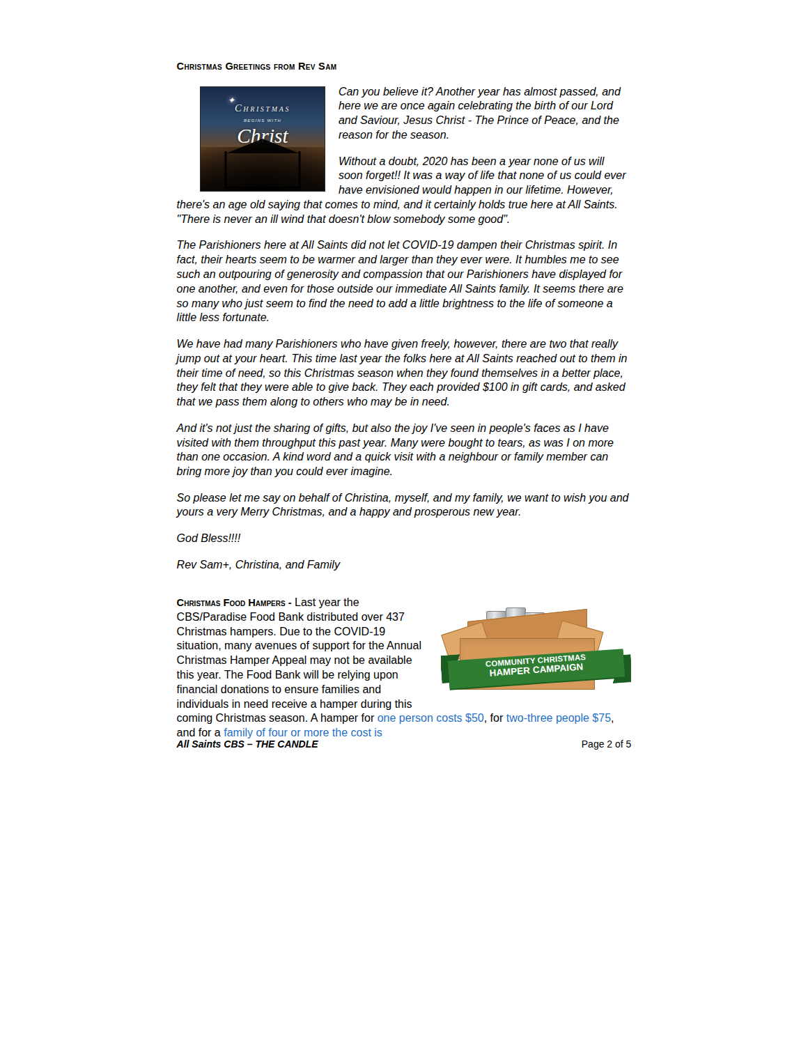Christmas Greetings from Rev Sam
✦
Christmas
begins with
Christ
Can you believe it? Another year has almost passed, and here we are once again celebrating the birth of our Lord and Saviour, Jesus Christ - The Prince of Peace, and the reason for the season.
Without a doubt, 2020 has been a year none of us will soon forget!! It was a way of life that none of us could ever have envisioned would happen in our lifetime. However, there's an age old saying that comes to mind, and it certainly holds true here at All Saints. "There is never an ill wind that doesn't blow somebody some good".
The Parishioners here at All Saints did not let COVID-19 dampen their Christmas spirit. In fact, their hearts seem to be warmer and larger than they ever were. It humbles me to see such an outpouring of generosity and compassion that our Parishioners have displayed for one another, and even for those outside our immediate All Saints family. It seems there are so many who just seem to find the need to add a little brightness to the life of someone a little less fortunate.
We have had many Parishioners who have given freely, however, there are two that really jump out at your heart. This time last year the folks here at All Saints reached out to them in their time of need, so this Christmas season when they found themselves in a better place, they felt that they were able to give back. They each provided $100 in gift cards, and asked that we pass them along to others who may be in need.
And it's not just the sharing of gifts, but also the joy I've seen in people's faces as I have visited with them throughput this past year. Many were bought to tears, as was I on more than one occasion. A kind word and a quick visit with a neighbour or family member can bring more joy than you could ever imagine.
So please let me say on behalf of Christina, myself, and my family, we want to wish you and yours a very Merry Christmas, and a happy and prosperous new year.
God Bless!!!!
Rev Sam+, Christina, and Family
Community Christmas Hamper Campaign
Christmas Food Hampers - Last year the CBS/Paradise Food Bank distributed over 437 Christmas hampers. Due to the COVID-19 situation, many avenues of support for the Annual Christmas Hamper Appeal may not be available this year. The Food Bank will be relying upon financial donations to ensure families and individuals in need receive a hamper during this coming Christmas season. A hamper for one person costs $50, for two-three people $75, and for a family of four or more the cost is
All Saints CBS – THE CANDLE Page 2 of 5